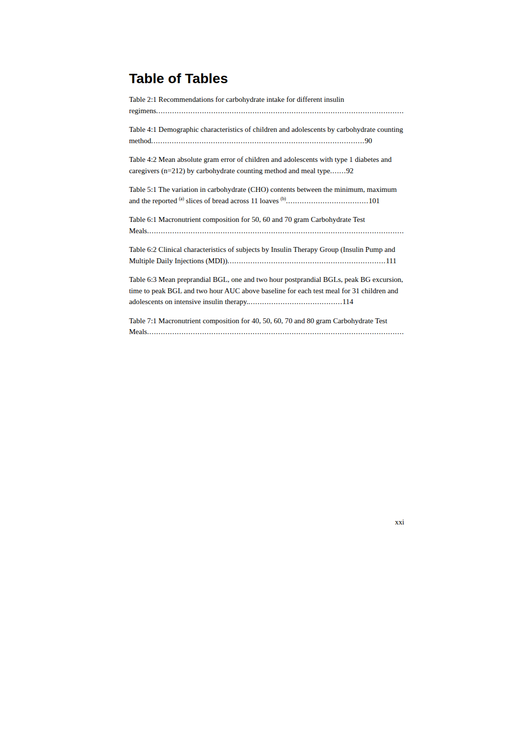Table of Tables
Table 2:1 Recommendations for carbohydrate intake for different insulin regimens..................................................................................................................................... 35
Table 4:1 Demographic characteristics of children and adolescents by carbohydrate counting method............................................................................................. 90
Table 4:2 Mean absolute gram error of children and adolescents with type 1 diabetes and caregivers (n=212) by carbohydrate counting method and meal type....... 92
Table 5:1 The variation in carbohydrate (CHO) contents between the minimum, maximum and the reported (a) slices of bread across 11 loaves (b).................................... 101
Table 6:1 Macronutrient composition for 50, 60 and 70 gram Carbohydrate Test Meals......................................................................................................................................... 109
Table 6:2 Clinical characteristics of subjects by Insulin Therapy Group (Insulin Pump and Multiple Daily Injections (MDI))..................................................................... 111
Table 6:3 Mean preprandial BGL, one and two hour postprandial BGLs, peak BG excursion, time to peak BGL and two hour AUC above baseline for each test meal for 31 children and adolescents on intensive insulin therapy.......................................... 114
Table 7:1 Macronutrient composition for 40, 50, 60, 70 and 80 gram Carbohydrate Test Meals................................................................................................................................. 121
xxi